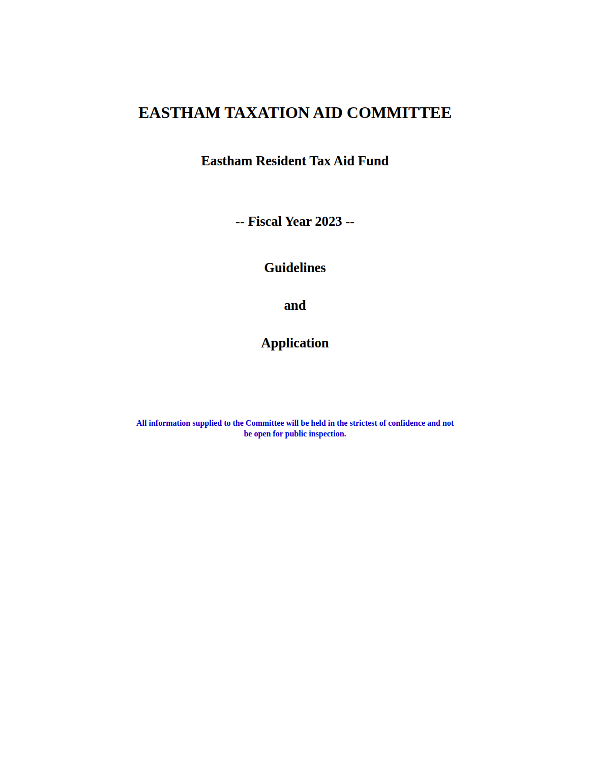EASTHAM TAXATION AID COMMITTEE
Eastham Resident Tax Aid Fund
-- Fiscal Year 2023 --
Guidelines
and
Application
All information supplied to the Committee will be held in the strictest of confidence and not be open for public inspection.